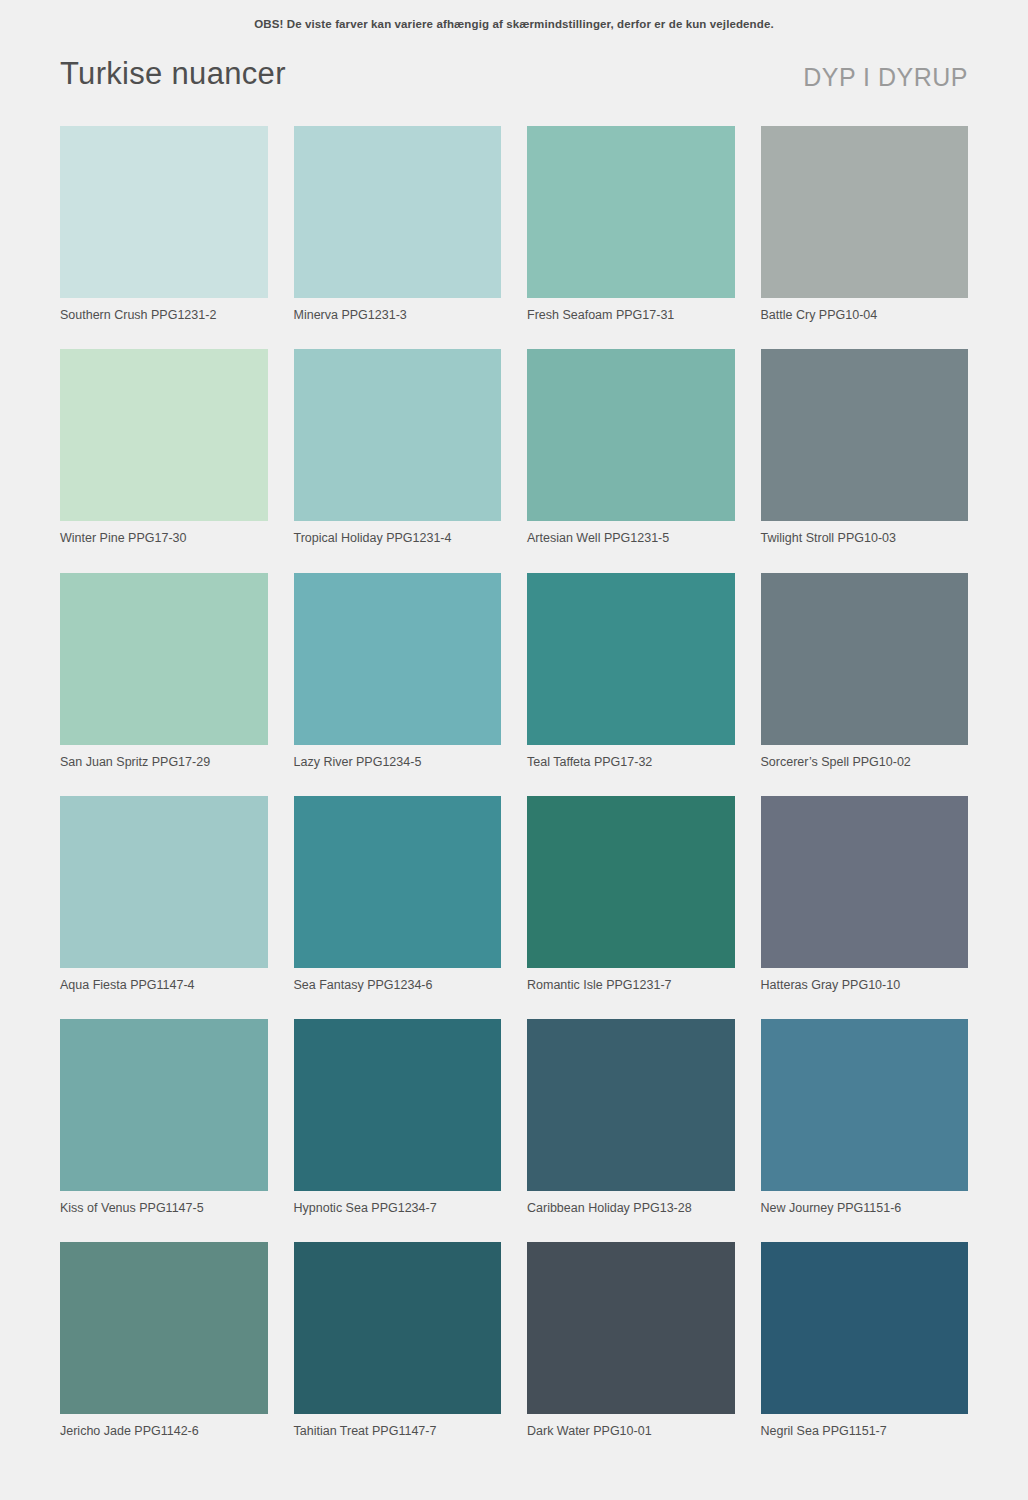OBS! De viste farver kan variere afhængig af skærmindstillinger, derfor er de kun vejledende.
Turkise nuancer
DYP I DYRUP
Southern Crush PPG1231-2
Minerva PPG1231-3
Fresh Seafoam PPG17-31
Battle Cry PPG10-04
Winter Pine PPG17-30
Tropical Holiday PPG1231-4
Artesian Well PPG1231-5
Twilight Stroll PPG10-03
San Juan Spritz PPG17-29
Lazy River PPG1234-5
Teal Taffeta PPG17-32
Sorcerer’s Spell PPG10-02
Aqua Fiesta PPG1147-4
Sea Fantasy PPG1234-6
Romantic Isle PPG1231-7
Hatteras Gray PPG10-10
Kiss of Venus PPG1147-5
Hypnotic Sea PPG1234-7
Caribbean Holiday PPG13-28
New Journey PPG1151-6
Jericho Jade PPG1142-6
Tahitian Treat PPG1147-7
Dark Water PPG10-01
Negril Sea PPG1151-7